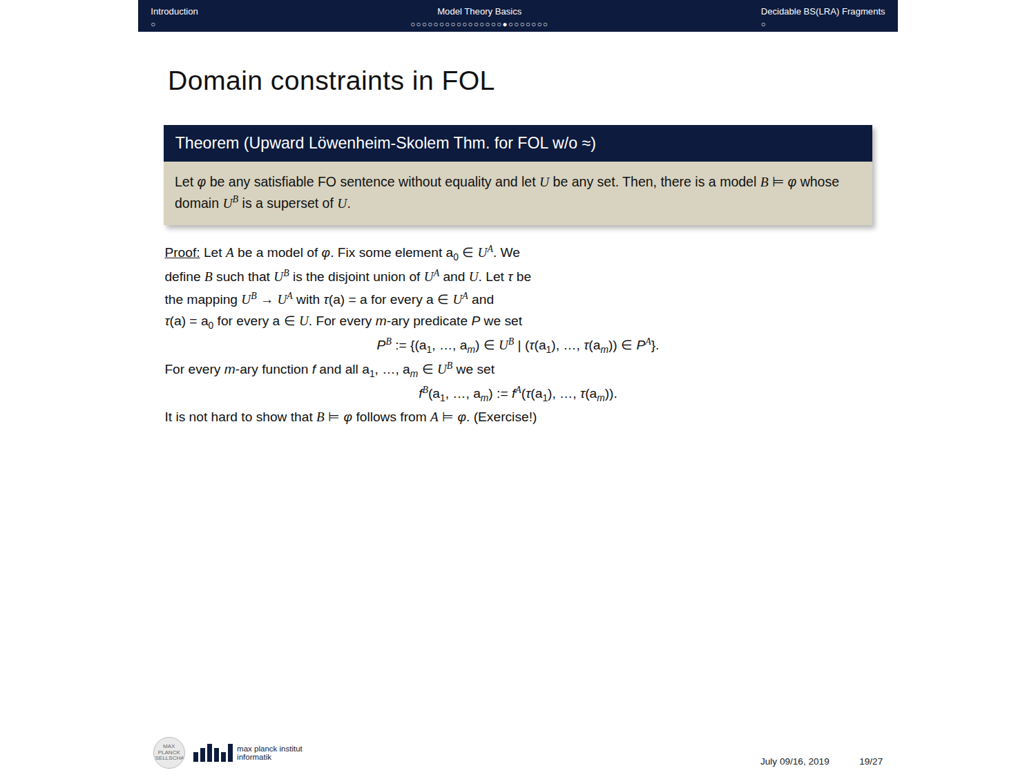Introduction ○
Model Theory Basics ○○○○○○○○○○○○○○○○●○○○○○○○
Decidable BS(LRA) Fragments ○
Domain constraints in FOL
Theorem (Upward Löwenheim-Skolem Thm. for FOL w/o ≈)
Let φ be any satisfiable FO sentence without equality and let U be any set. Then, there is a model B ⊨ φ whose domain UB is a superset of U.
Proof: Let A be a model of φ. Fix some element a0 ∈ UA. We
define B such that UB is the disjoint union of UA and U. Let τ be
the mapping UB → UA with τ(a) = a for every a ∈ UA and
τ(a) = a0 for every a ∈ U. For every m-ary predicate P we set
PB := {(a1, …, am) ∈ UB | (τ(a1), …, τ(am)) ∈ PA}.
For every m-ary function f and all a1, …, am ∈ UB we set
fB(a1, …, am) := fA(τ(a1), …, τ(am)).
It is not hard to show that B ⊨ φ follows from A ⊨ φ. (Exercise!)
MAX
PLANCK
GESELLSCHAFT
max planck institut informatik
July 09/16, 2019 19/27